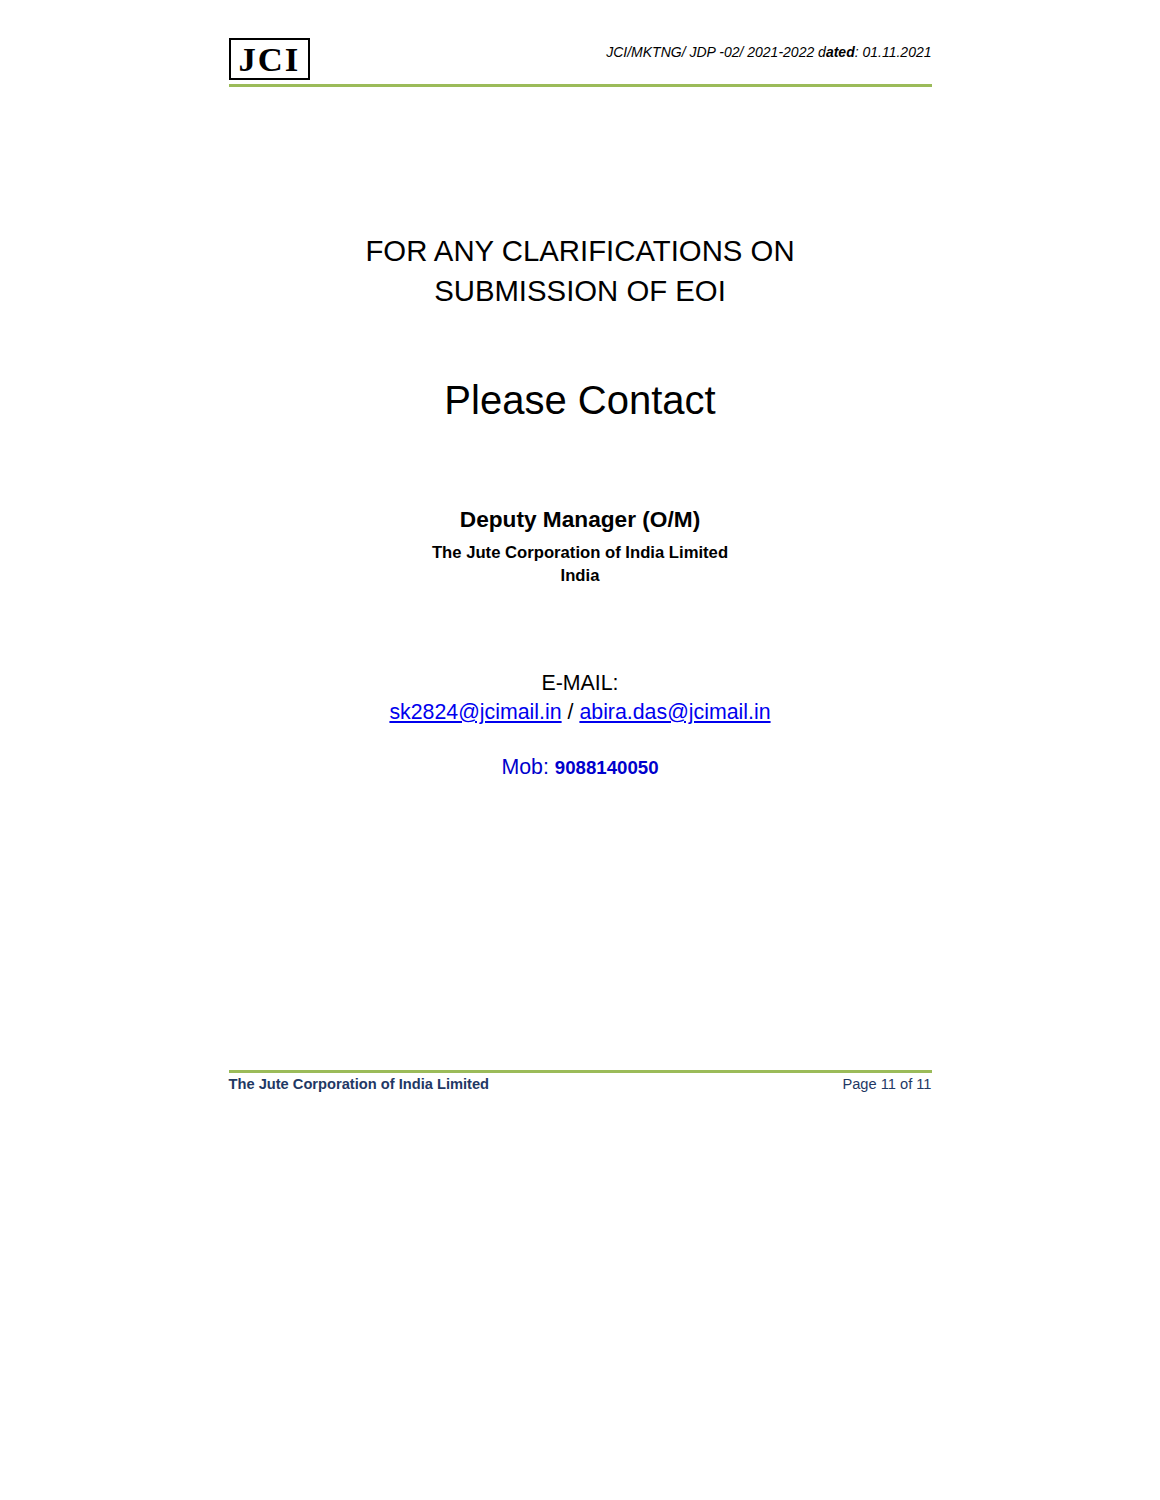JCI
JCI/MKTNG/ JDP -02/ 2021-2022 dated: 01.11.2021
FOR ANY CLARIFICATIONS ON
SUBMISSION OF EOI
Please Contact
Deputy Manager (O/M)
The Jute Corporation of India Limited
India
E-MAIL:
sk2824@jcimail.in / abira.das@jcimail.in
Mob: 9088140050
The Jute Corporation of India Limited
Page 11 of 11